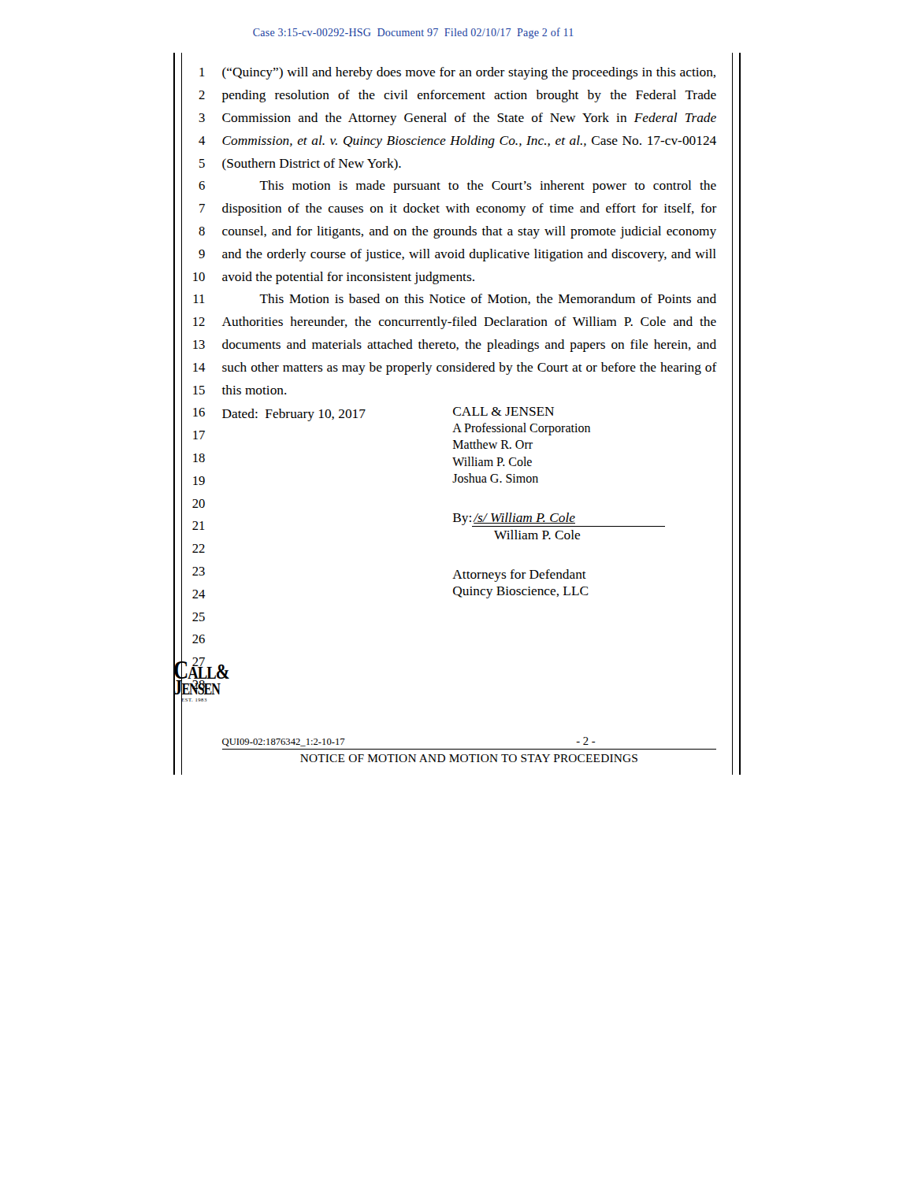Case 3:15-cv-00292-HSG Document 97 Filed 02/10/17 Page 2 of 11
1
2
3
4
5
6
7
8
9
10
11
12
13
14
15
16
17
18
19
20
21
22
23
24
25
26
27
28
CALL&
JENSEN
EST. 1983
(“Quincy”) will and hereby does move for an order staying the proceedings in this action, pending resolution of the civil enforcement action brought by the Federal Trade Commission and the Attorney General of the State of New York in Federal Trade Commission, et al. v. Quincy Bioscience Holding Co., Inc., et al., Case No. 17-cv-00124 (Southern District of New York).
This motion is made pursuant to the Court’s inherent power to control the disposition of the causes on it docket with economy of time and effort for itself, for counsel, and for litigants, and on the grounds that a stay will promote judicial economy and the orderly course of justice, will avoid duplicative litigation and discovery, and will avoid the potential for inconsistent judgments.
This Motion is based on this Notice of Motion, the Memorandum of Points and Authorities hereunder, the concurrently-filed Declaration of William P. Cole and the documents and materials attached thereto, the pleadings and papers on file herein, and such other matters as may be properly considered by the Court at or before the hearing of this motion.
| Dated: February 10, 2017 | CALL & JENSEN A Professional Corporation Matthew R. Orr William P. Cole Joshua G. Simon By: /s/ William P. Cole William P. Cole Attorneys for Defendant Quincy Bioscience, LLC |
QUI09-02:1876342_1:2-10-17
- 2 -
NOTICE OF MOTION AND MOTION TO STAY PROCEEDINGS